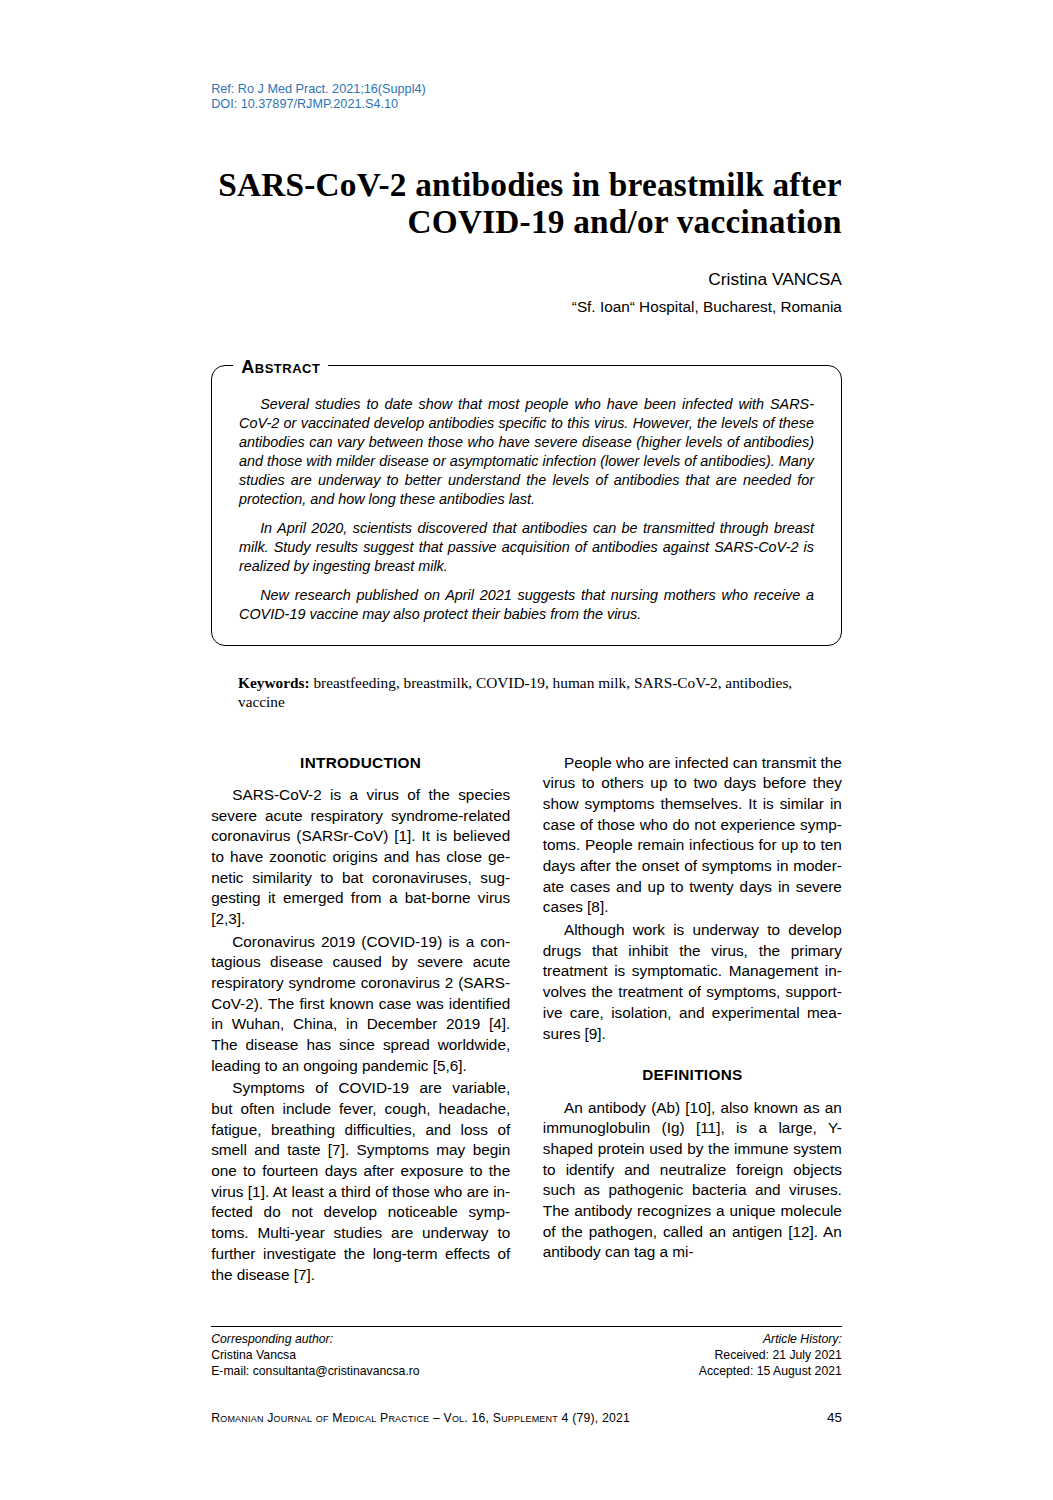Ref: Ro J Med Pract. 2021;16(Suppl4)
DOI: 10.37897/RJMP.2021.S4.10
SARS-CoV-2 antibodies in breastmilk after
COVID-19 and/or vaccination
Cristina VANCSA
“Sf. Ioan“ Hospital, Bucharest, Romania
Abstract
Several studies to date show that most people who have been infected with SARS-CoV-2 or vaccinated develop antibodies specific to this virus. However, the levels of these antibodies can vary between those who have severe disease (higher levels of antibodies) and those with milder disease or asymptomatic infection (lower levels of antibodies). Many studies are underway to better understand the levels of antibodies that are needed for protection, and how long these antibodies last.
In April 2020, scientists discovered that antibodies can be transmitted through breast milk. Study results suggest that passive acquisition of antibodies against SARS-CoV-2 is realized by ingesting breast milk.
New research published on April 2021 suggests that nursing mothers who receive a COVID-19 vaccine may also protect their babies from the virus.
Keywords: breastfeeding, breastmilk, COVID-19, human milk, SARS-CoV-2, antibodies, vaccine
INTRODUCTION
SARS-CoV-2 is a virus of the species severe acute respiratory syndrome-related coronavirus (SARSr-CoV) [1]. It is believed to have zoonotic origins and has close genetic similarity to bat coronaviruses, suggesting it emerged from a bat-borne virus [2,3].
Coronavirus 2019 (COVID-19) is a contagious disease caused by severe acute respiratory syndrome coronavirus 2 (SARS-CoV-2). The first known case was identified in Wuhan, China, in December 2019 [4]. The disease has since spread worldwide, leading to an ongoing pandemic [5,6].
Symptoms of COVID-19 are variable, but often include fever, cough, headache, fatigue, breathing difficulties, and loss of smell and taste [7]. Symptoms may begin one to fourteen days after exposure to the virus [1]. At least a third of those who are infected do not develop noticeable symptoms. Multi-year studies are underway to further investigate the long-term effects of the disease [7].
People who are infected can transmit the virus to others up to two days before they show symptoms themselves. It is similar in case of those who do not experience symptoms. People remain infectious for up to ten days after the onset of symptoms in moderate cases and up to twenty days in severe cases [8].
Although work is underway to develop drugs that inhibit the virus, the primary treatment is symptomatic. Management involves the treatment of symptoms, supportive care, isolation, and experimental measures [9].
DEFINITIONS
An antibody (Ab) [10], also known as an immunoglobulin (Ig) [11], is a large, Y-shaped protein used by the immune system to identify and neutralize foreign objects such as pathogenic bacteria and viruses. The antibody recognizes a unique molecule of the pathogen, called an antigen [12]. An antibody can tag a mi-
Corresponding author:
Cristina Vancsa
E-mail: consultanta@cristinavancsa.ro
Article History:
Received: 21 July 2021
Accepted: 15 August 2021
Romanian Journal of Medical Practice – Vol. 16, Supplement 4 (79), 2021
45